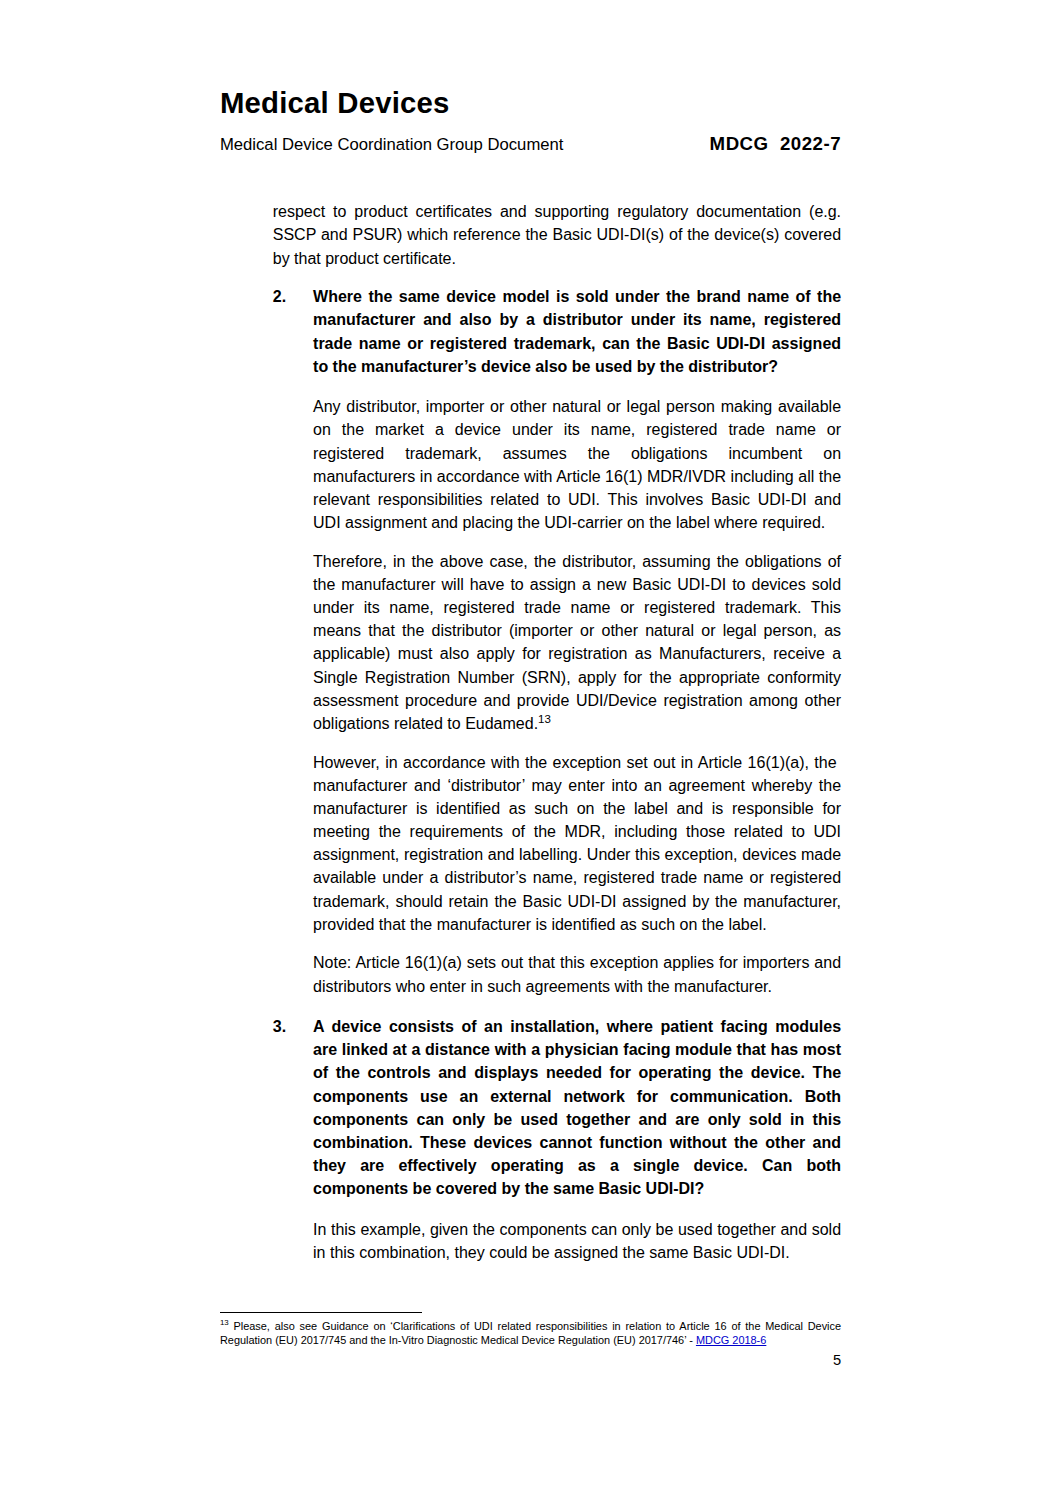Medical Devices
Medical Device Coordination Group Document
MDCG 2022-7
respect to product certificates and supporting regulatory documentation (e.g. SSCP and PSUR) which reference the Basic UDI-DI(s) of the device(s) covered by that product certificate.
Where the same device model is sold under the brand name of the manufacturer and also by a distributor under its name, registered trade name or registered trademark, can the Basic UDI-DI assigned to the manufacturer’s device also be used by the distributor?
Any distributor, importer or other natural or legal person making available on the market a device under its name, registered trade name or registered trademark, assumes the obligations incumbent on manufacturers in accordance with Article 16(1) MDR/IVDR including all the relevant responsibilities related to UDI. This involves Basic UDI-DI and UDI assignment and placing the UDI-carrier on the label where required.
Therefore, in the above case, the distributor, assuming the obligations of the manufacturer will have to assign a new Basic UDI-DI to devices sold under its name, registered trade name or registered trademark. This means that the distributor (importer or other natural or legal person, as applicable) must also apply for registration as Manufacturers, receive a Single Registration Number (SRN), apply for the appropriate conformity assessment procedure and provide UDI/Device registration among other obligations related to Eudamed.13
However, in accordance with the exception set out in Article 16(1)(a), the manufacturer and ‘distributor’ may enter into an agreement whereby the manufacturer is identified as such on the label and is responsible for meeting the requirements of the MDR, including those related to UDI assignment, registration and labelling. Under this exception, devices made available under a distributor’s name, registered trade name or registered trademark, should retain the Basic UDI-DI assigned by the manufacturer, provided that the manufacturer is identified as such on the label.
Note: Article 16(1)(a) sets out that this exception applies for importers and distributors who enter in such agreements with the manufacturer.
A device consists of an installation, where patient facing modules are linked at a distance with a physician facing module that has most of the controls and displays needed for operating the device. The components use an external network for communication. Both components can only be used together and are only sold in this combination. These devices cannot function without the other and they are effectively operating as a single device. Can both components be covered by the same Basic UDI-DI?
In this example, given the components can only be used together and sold in this combination, they could be assigned the same Basic UDI-DI.
13 Please, also see Guidance on ‘Clarifications of UDI related responsibilities in relation to Article 16 of the Medical Device Regulation (EU) 2017/745 and the In-Vitro Diagnostic Medical Device Regulation (EU) 2017/746’ - MDCG 2018-6
5